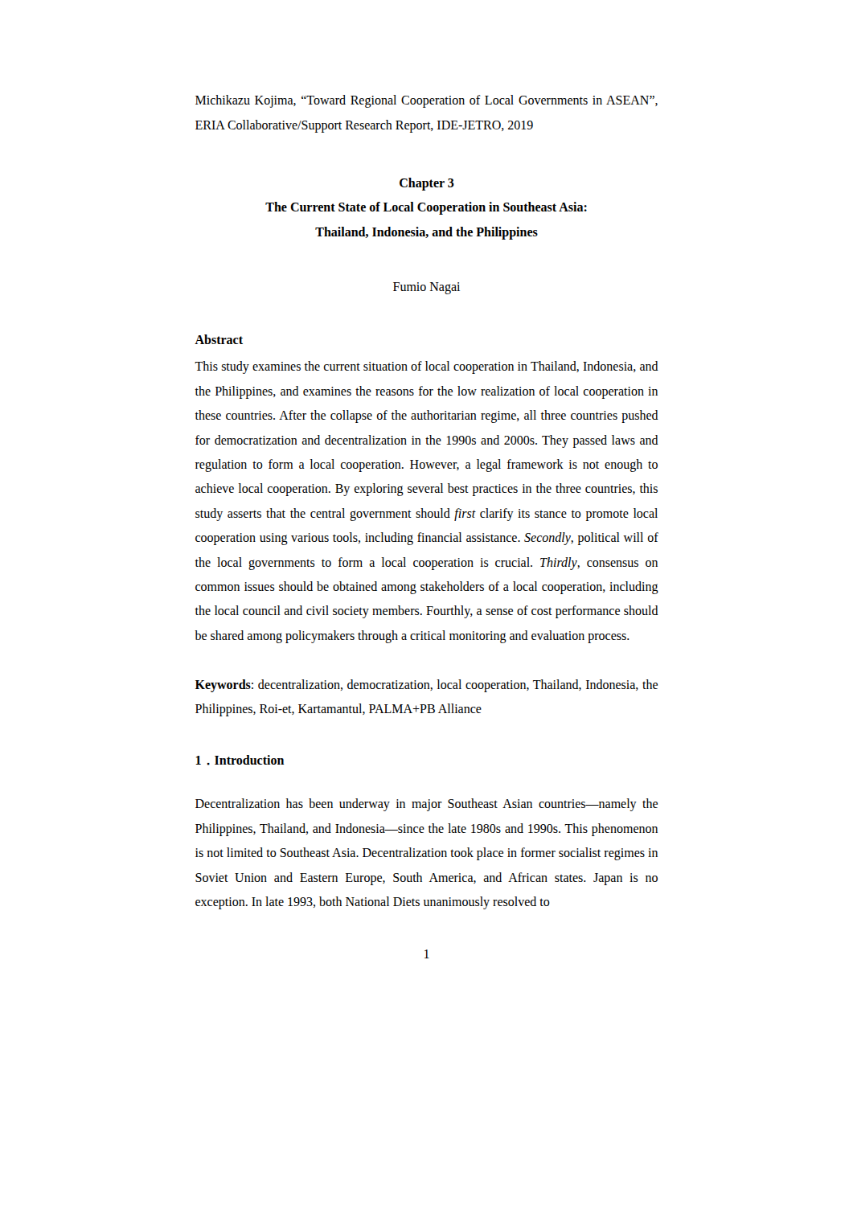Michikazu Kojima, “Toward Regional Cooperation of Local Governments in ASEAN”, ERIA Collaborative/Support Research Report, IDE-JETRO, 2019
Chapter 3 The Current State of Local Cooperation in Southeast Asia: Thailand, Indonesia, and the Philippines
Fumio Nagai
Abstract
This study examines the current situation of local cooperation in Thailand, Indonesia, and the Philippines, and examines the reasons for the low realization of local cooperation in these countries. After the collapse of the authoritarian regime, all three countries pushed for democratization and decentralization in the 1990s and 2000s. They passed laws and regulation to form a local cooperation. However, a legal framework is not enough to achieve local cooperation. By exploring several best practices in the three countries, this study asserts that the central government should first clarify its stance to promote local cooperation using various tools, including financial assistance. Secondly, political will of the local governments to form a local cooperation is crucial. Thirdly, consensus on common issues should be obtained among stakeholders of a local cooperation, including the local council and civil society members. Fourthly, a sense of cost performance should be shared among policymakers through a critical monitoring and evaluation process.
Keywords: decentralization, democratization, local cooperation, Thailand, Indonesia, the Philippines, Roi-et, Kartamantul, PALMA+PB Alliance
1．Introduction
Decentralization has been underway in major Southeast Asian countries—namely the Philippines, Thailand, and Indonesia—since the late 1980s and 1990s. This phenomenon is not limited to Southeast Asia. Decentralization took place in former socialist regimes in Soviet Union and Eastern Europe, South America, and African states. Japan is no exception. In late 1993, both National Diets unanimously resolved to
1